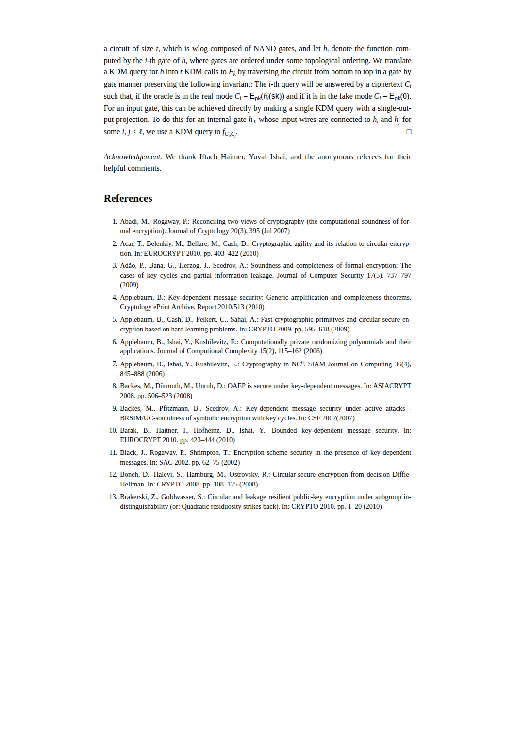a circuit of size t, which is wlog composed of NAND gates, and let hi denote the function computed by the i-th gate of h, where gates are ordered under some topological ordering. We translate a KDM query for h into t KDM calls to Fk by traversing the circuit from bottom to top in a gate by gate manner preserving the following invariant: The i-th query will be answered by a ciphertext Ci such that, if the oracle is in the real mode Ci = Epk(hi(sk)) and if it is in the fake mode Ci = Epk(0). For an input gate, this can be achieved directly by making a single KDM query with a single-output projection. To do this for an internal gate hℓ whose input wires are connected to hi and hj for some i, j < ℓ, we use a KDM query to fCi,Cj.□
Acknowledgement. We thank Iftach Haitner, Yuval Ishai, and the anonymous referees for their helpful comments.
References
Abadi, M., Rogaway, P.: Reconciling two views of cryptography (the computational soundness of formal encryption). Journal of Cryptology 20(3), 395 (Jul 2007)
Acar, T., Belenkiy, M., Bellare, M., Cash, D.: Cryptographic agility and its relation to circular encryption. In: EUROCRYPT 2010. pp. 403–422 (2010)
Adão, P., Bana, G., Herzog, J., Scedrov, A.: Soundness and completeness of formal encryption: The cases of key cycles and partial information leakage. Journal of Computer Security 17(5), 737–797 (2009)
Applebaum, B.: Key-dependent message security: Generic amplification and completeness theorems. Cryptology ePrint Archive, Report 2010/513 (2010)
Applebaum, B., Cash, D., Peikert, C., Sahai, A.: Fast cryptographic primitives and circular-secure encryption based on hard learning problems. In: CRYPTO 2009. pp. 595–618 (2009)
Applebaum, B., Ishai, Y., Kushilevitz, E.: Computationally private randomizing polynomials and their applications. Journal of Computional Complexity 15(2), 115–162 (2006)
Applebaum, B., Ishai, Y., Kushilevitz, E.: Cryptography in NC0. SIAM Journal on Computing 36(4), 845–888 (2006)
Backes, M., Dürmuth, M., Unruh, D.: OAEP is secure under key-dependent messages. In: ASIACRYPT 2008. pp. 506–523 (2008)
Backes, M., Pfitzmann, B., Scedrov, A.: Key-dependent message security under active attacks - BRSIM/UC-soundness of symbolic encryption with key cycles. In: CSF 2007(2007)
Barak, B., Haitner, I., Hofheinz, D., Ishai, Y.: Bounded key-dependent message security. In: EUROCRYPT 2010. pp. 423–444 (2010)
Black, J., Rogaway, P., Shrimpton, T.: Encryption-scheme security in the presence of key-dependent messages. In: SAC 2002. pp. 62–75 (2002)
Boneh, D., Halevi, S., Hamburg, M., Ostrovsky, R.: Circular-secure encryption from decision Diffie-Hellman. In: CRYPTO 2008. pp. 108–125 (2008)
Brakerski, Z., Goldwasser, S.: Circular and leakage resilient public-key encryption under subgroup indistinguishability (or: Quadratic residuosity strikes back). In: CRYPTO 2010. pp. 1–20 (2010)